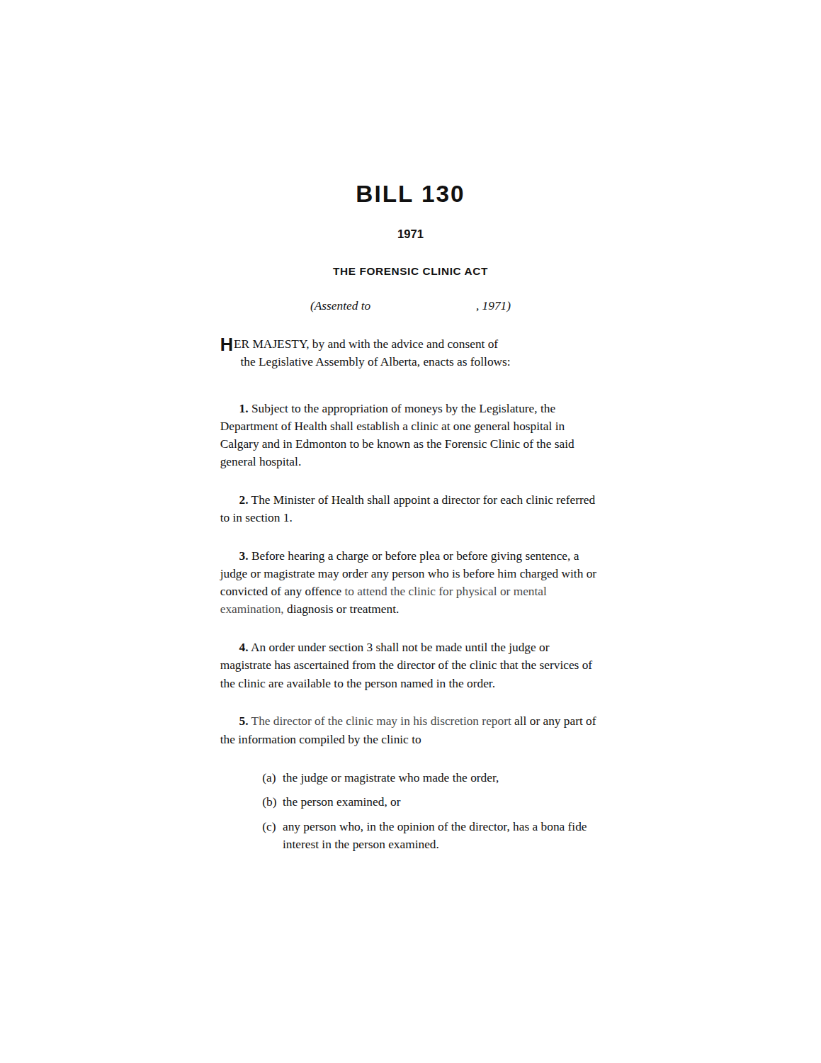BILL 130
1971
THE FORENSIC CLINIC ACT
(Assented to , 1971)
HER MAJESTY, by and with the advice and consent of the Legislative Assembly of Alberta, enacts as follows:
1. Subject to the appropriation of moneys by the Legislature, the Department of Health shall establish a clinic at one general hospital in Calgary and in Edmonton to be known as the Forensic Clinic of the said general hospital.
2. The Minister of Health shall appoint a director for each clinic referred to in section 1.
3. Before hearing a charge or before plea or before giving sentence, a judge or magistrate may order any person who is before him charged with or convicted of any offence to attend the clinic for physical or mental examination, diagnosis or treatment.
4. An order under section 3 shall not be made until the judge or magistrate has ascertained from the director of the clinic that the services of the clinic are available to the person named in the order.
5. The director of the clinic may in his discretion report all or any part of the information compiled by the clinic to
(a) the judge or magistrate who made the order,
(b) the person examined, or
(c) any person who, in the opinion of the director, has a bona fide interest in the person examined.